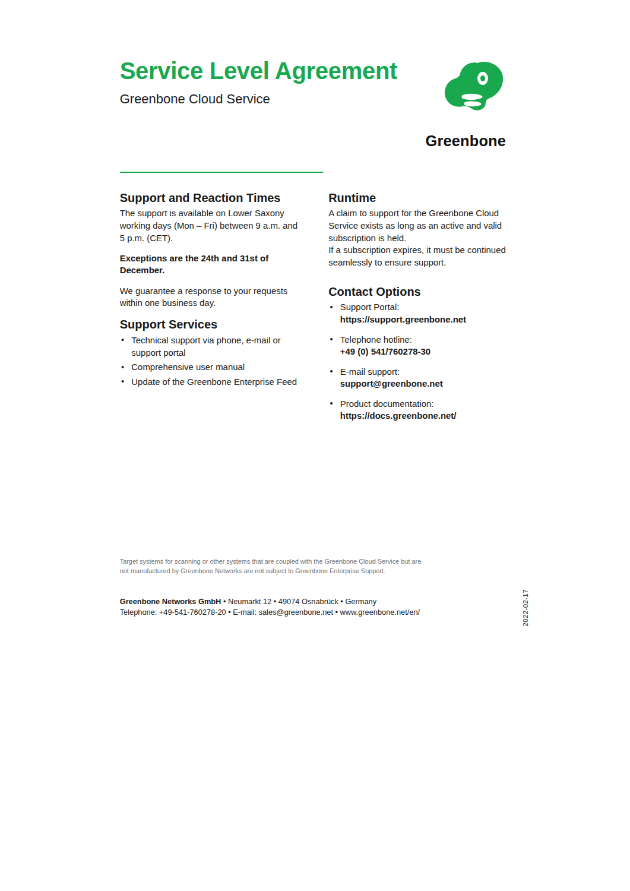Service Level Agreement
Greenbone Cloud Service
Greenbone
Support and Reaction Times
The support is available on Lower Saxony working days (Mon – Fri) between 9 a.m. and 5 p.m. (CET).
Exceptions are the 24th and 31st of December.
We guarantee a response to your requests within one business day.
Support Services
Technical support via phone, e-mail or support portal
Comprehensive user manual
Update of the Greenbone Enterprise Feed
Runtime
A claim to support for the Greenbone Cloud Service exists as long as an active and valid subscription is held.
If a subscription expires, it must be continued seamlessly to ensure support.
Contact Options
Support Portal:https://support.greenbone.net
Telephone hotline:+49 (0) 541/760278-30
E-mail support:support@greenbone.net
Product documentation:https://docs.greenbone.net/
Target systems for scanning or other systems that are coupled with the Greenbone Cloud Service but are not manufactured by Greenbone Networks are not subject to Greenbone Enterprise Support.
Greenbone Networks GmbH • Neumarkt 12 • 49074 Osnabrück • Germany
Telephone: +49-541-760278-20 • E-mail: sales@greenbone.net • www.greenbone.net/en/
2022-02-17